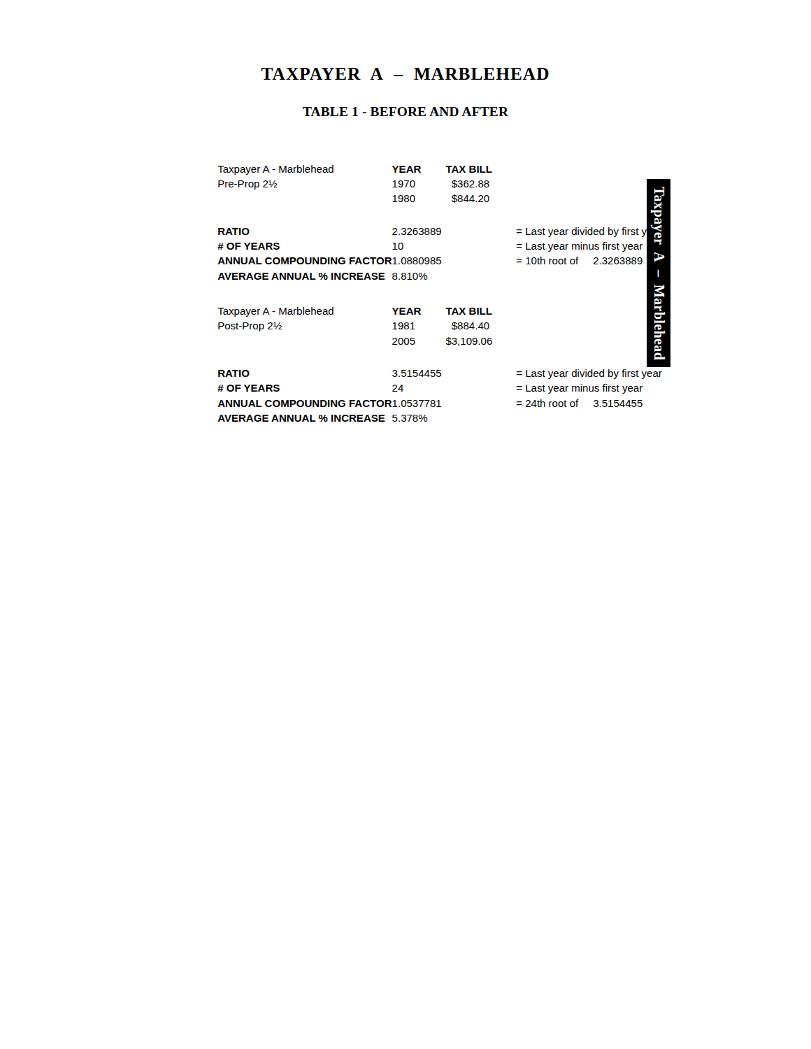TAXPAYER A – MARBLEHEAD
TABLE 1 - BEFORE AND AFTER
| Taxpayer A - Marblehead | YEAR | TAX BILL | |
| Pre-Prop 2½ | 1970 | $362.88 | |
| | 1980 | $844.20 | |
| RATIO | 2.3263889 | = Last year divided by first year |
| # OF YEARS | 10 | = Last year minus first year |
| ANNUAL COMPOUNDING FACTOR | 1.0880985 | = 10th root of 2.3263889 |
| AVERAGE ANNUAL % INCREASE | 8.810% | |
| Taxpayer A - Marblehead | YEAR | TAX BILL | |
| Post-Prop 2½ | 1981 | $884.40 | |
| | 2005 | $3,109.06 | |
| RATIO | 3.5154455 | = Last year divided by first year |
| # OF YEARS | 24 | = Last year minus first year |
| ANNUAL COMPOUNDING FACTOR | 1.0537781 | = 24th root of 3.5154455 |
| AVERAGE ANNUAL % INCREASE | 5.378% | |
Taxpayer A – Marblehead